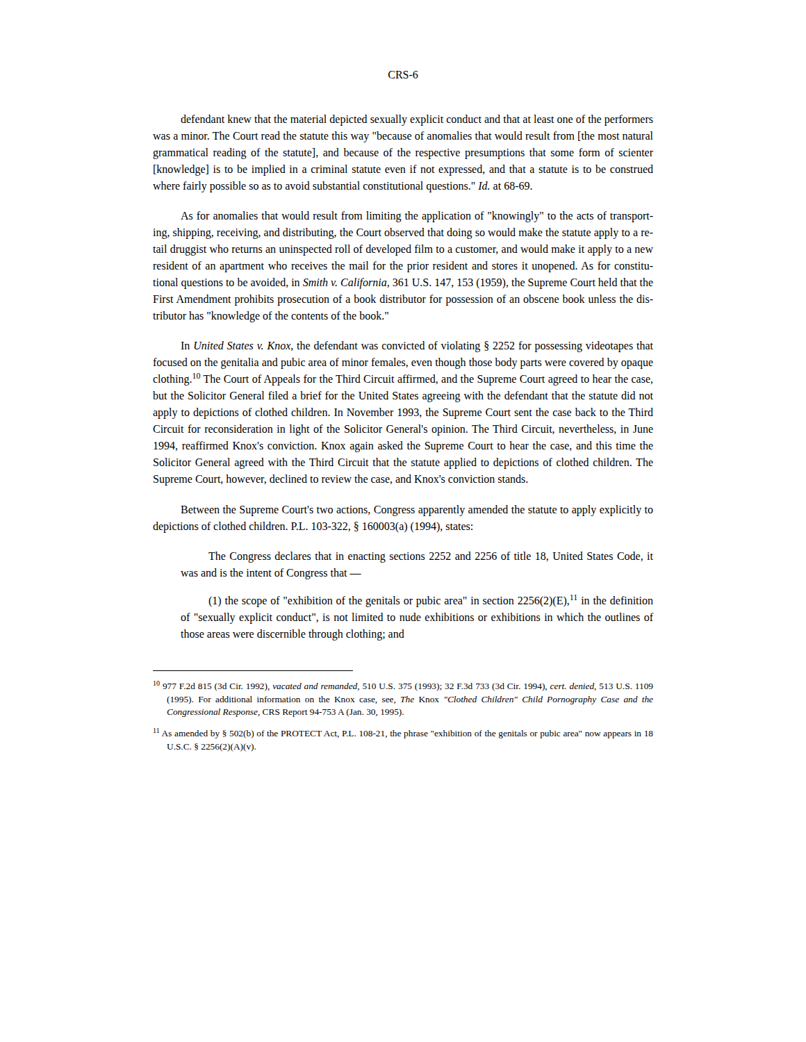CRS-6
defendant knew that the material depicted sexually explicit conduct and that at least one of the performers was a minor. The Court read the statute this way "because of anomalies that would result from [the most natural grammatical reading of the statute], and because of the respective presumptions that some form of scienter [knowledge] is to be implied in a criminal statute even if not expressed, and that a statute is to be construed where fairly possible so as to avoid substantial constitutional questions." Id. at 68-69.
As for anomalies that would result from limiting the application of "knowingly" to the acts of transporting, shipping, receiving, and distributing, the Court observed that doing so would make the statute apply to a retail druggist who returns an uninspected roll of developed film to a customer, and would make it apply to a new resident of an apartment who receives the mail for the prior resident and stores it unopened. As for constitutional questions to be avoided, in Smith v. California, 361 U.S. 147, 153 (1959), the Supreme Court held that the First Amendment prohibits prosecution of a book distributor for possession of an obscene book unless the distributor has "knowledge of the contents of the book."
In United States v. Knox, the defendant was convicted of violating § 2252 for possessing videotapes that focused on the genitalia and pubic area of minor females, even though those body parts were covered by opaque clothing.10 The Court of Appeals for the Third Circuit affirmed, and the Supreme Court agreed to hear the case, but the Solicitor General filed a brief for the United States agreeing with the defendant that the statute did not apply to depictions of clothed children. In November 1993, the Supreme Court sent the case back to the Third Circuit for reconsideration in light of the Solicitor General's opinion. The Third Circuit, nevertheless, in June 1994, reaffirmed Knox's conviction. Knox again asked the Supreme Court to hear the case, and this time the Solicitor General agreed with the Third Circuit that the statute applied to depictions of clothed children. The Supreme Court, however, declined to review the case, and Knox's conviction stands.
Between the Supreme Court's two actions, Congress apparently amended the statute to apply explicitly to depictions of clothed children. P.L. 103-322, § 160003(a) (1994), states:
The Congress declares that in enacting sections 2252 and 2256 of title 18, United States Code, it was and is the intent of Congress that —
(1) the scope of "exhibition of the genitals or pubic area" in section 2256(2)(E),11 in the definition of "sexually explicit conduct", is not limited to nude exhibitions or exhibitions in which the outlines of those areas were discernible through clothing; and
10 977 F.2d 815 (3d Cir. 1992), vacated and remanded, 510 U.S. 375 (1993); 32 F.3d 733 (3d Cir. 1994), cert. denied, 513 U.S. 1109 (1995). For additional information on the Knox case, see, The Knox "Clothed Children" Child Pornography Case and the Congressional Response, CRS Report 94-753 A (Jan. 30, 1995).
11 As amended by § 502(b) of the PROTECT Act, P.L. 108-21, the phrase "exhibition of the genitals or pubic area" now appears in 18 U.S.C. § 2256(2)(A)(v).